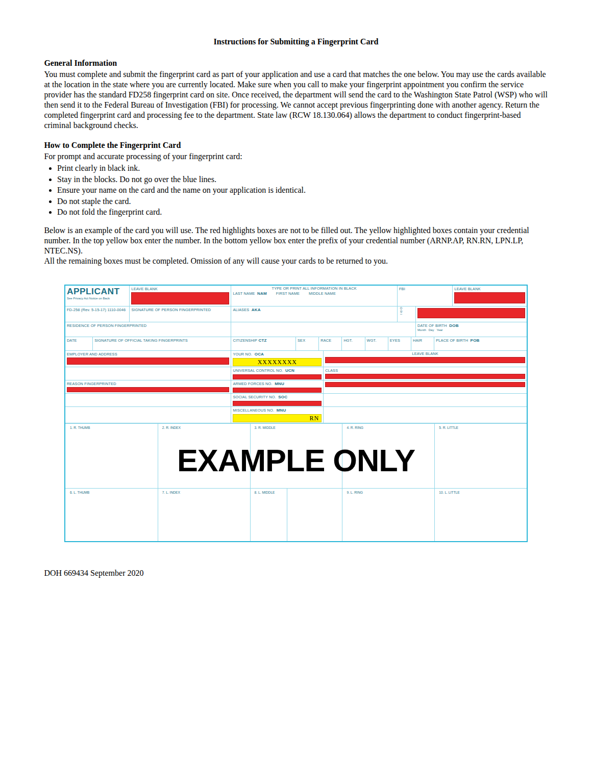Instructions for Submitting a Fingerprint Card
General Information
You must complete and submit the fingerprint card as part of your application and use a card that matches the one below. You may use the cards available at the location in the state where you are currently located. Make sure when you call to make your fingerprint appointment you confirm the service provider has the standard FD258 fingerprint card on site. Once received, the department will send the card to the Washington State Patrol (WSP) who will then send it to the Federal Bureau of Investigation (FBI) for processing. We cannot accept previous fingerprinting done with another agency. Return the completed fingerprint card and processing fee to the department. State law (RCW 18.130.064) allows the department to conduct fingerprint-based criminal background checks.
How to Complete the Fingerprint Card
For prompt and accurate processing of your fingerprint card:
Print clearly in black ink.
Stay in the blocks. Do not go over the blue lines.
Ensure your name on the card and the name on your application is identical.
Do not staple the card.
Do not fold the fingerprint card.
Below is an example of the card you will use. The red highlights boxes are not to be filled out. The yellow highlighted boxes contain your credential number. In the top yellow box enter the number. In the bottom yellow box enter the prefix of your credential number (ARNP.AP, RN.RN, LPN.LP, NTEC.NS).
All the remaining boxes must be completed. Omission of any will cause your cards to be returned to you.
APPLICANT See Privacy Act Notice on Back
LEAVE BLANK
TYPE OR PRINT ALL INFORMATION IN BLACK LAST NAME NAM FIRST NAME MIDDLE NAME
FBI
LEAVE BLANK
FD-258 (Rev. 5-15-17) 1110-0046
SIGNATURE OF PERSON FINGERPRINTED
ALIASES AKA
O R I
RESIDENCE OF PERSON FINGERPRINTED
DATE OF BIRTH DOB Month Day Year
DATE
SIGNATURE OF OFFICIAL TAKING FINGERPRINTS
CITIZENSHIP CTZ
SEX
RACE
HGT.
WGT.
EYES
HAIR
PLACE OF BIRTH POB
EMPLOYER AND ADDRESS
YOUR NO. OCA
XXXXXXXX
➔
LEAVE BLANK
UNIVERSAL CONTROL NO. UCN
CLASS
REASON FINGERPRINTED
ARMED FORCES NO. MNU
SOCIAL SECURITY NO. SOC
MISCELLANEOUS NO. MNU
RN
➔
1. R. THUMB 2. R. INDEX 3. R. MIDDLE 4. R. RING 5. R. LITTLE 6. L. THUMB 7. L. INDEX 8. L. MIDDLE 9. L. RING 10. L. LITTLE
EXAMPLE ONLY
DOH 669434 September 2020